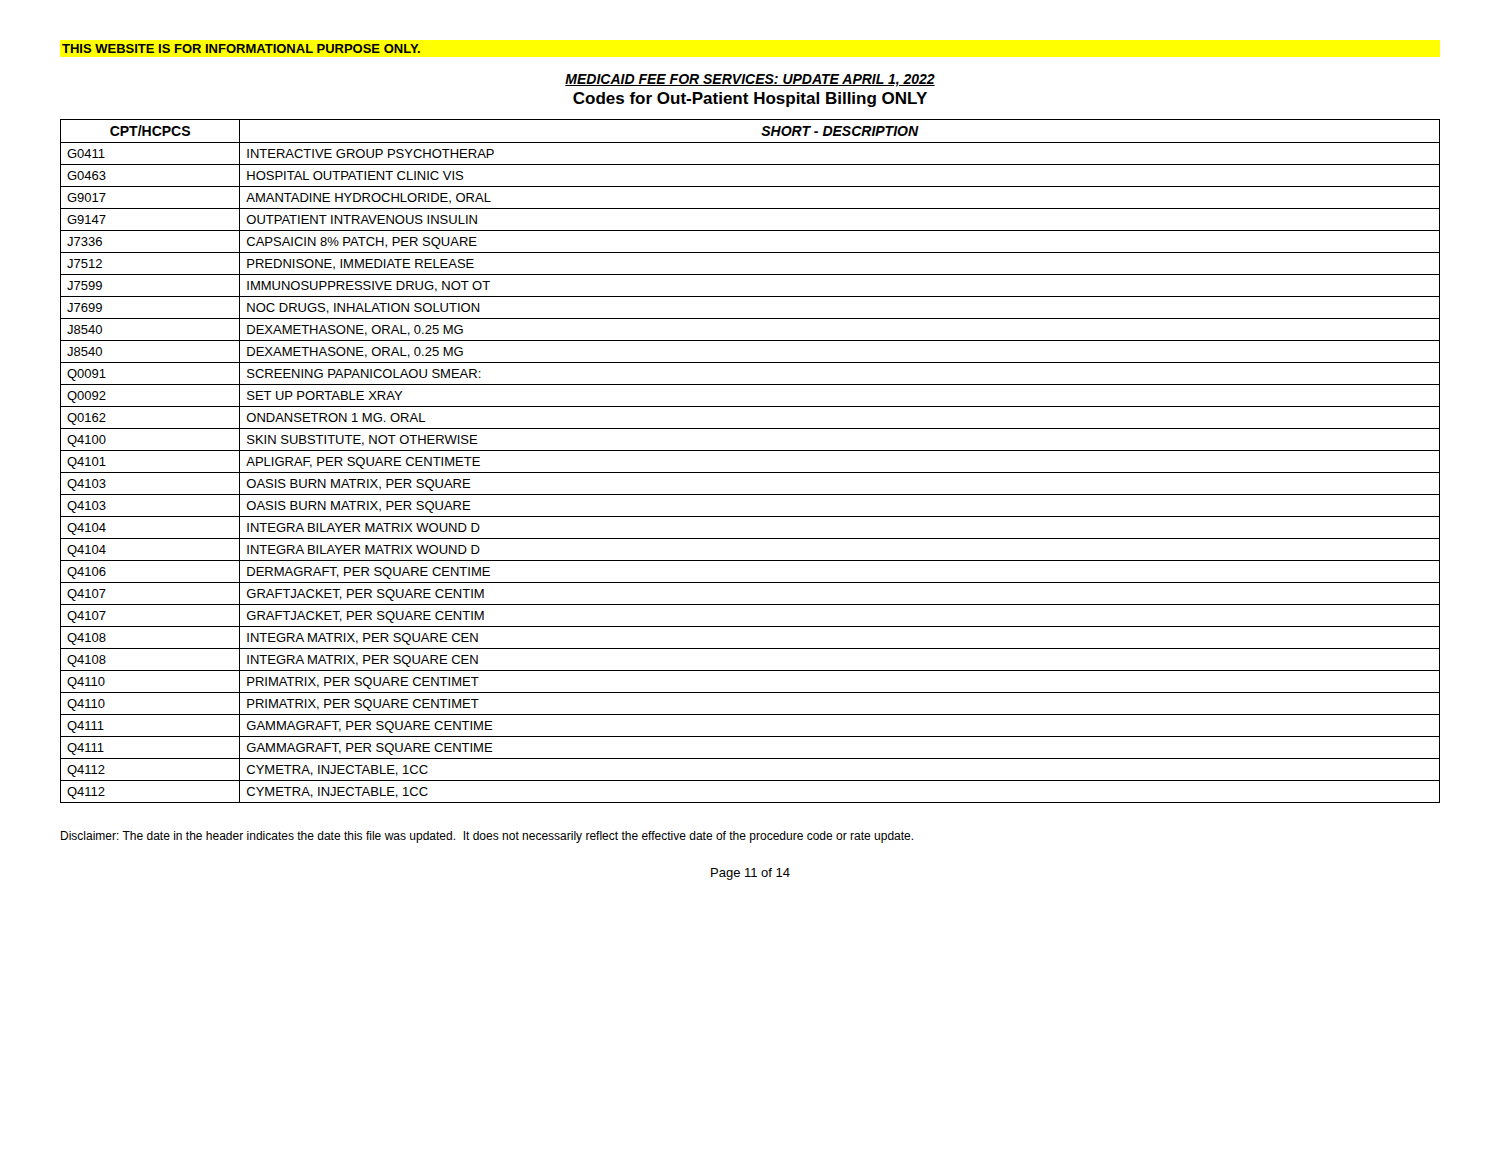THIS WEBSITE IS FOR INFORMATIONAL PURPOSE ONLY.
MEDICAID FEE FOR SERVICES: UPDATE APRIL 1, 2022
Codes for Out-Patient Hospital Billing ONLY
| CPT/HCPCS | SHORT - DESCRIPTION |
| --- | --- |
| G0411 | INTERACTIVE GROUP PSYCHOTHERAP |
| G0463 | HOSPITAL OUTPATIENT CLINIC VIS |
| G9017 | AMANTADINE HYDROCHLORIDE, ORAL |
| G9147 | OUTPATIENT INTRAVENOUS INSULIN |
| J7336 | CAPSAICIN 8% PATCH, PER SQUARE |
| J7512 | PREDNISONE, IMMEDIATE RELEASE |
| J7599 | IMMUNOSUPPRESSIVE DRUG, NOT OT |
| J7699 | NOC DRUGS, INHALATION SOLUTION |
| J8540 | DEXAMETHASONE, ORAL, 0.25 MG |
| J8540 | DEXAMETHASONE, ORAL, 0.25 MG |
| Q0091 | SCREENING PAPANICOLAOU SMEAR: |
| Q0092 | SET UP PORTABLE XRAY |
| Q0162 | ONDANSETRON 1 MG. ORAL |
| Q4100 | SKIN SUBSTITUTE, NOT OTHERWISE |
| Q4101 | APLIGRAF, PER SQUARE CENTIMETE |
| Q4103 | OASIS BURN MATRIX, PER SQUARE |
| Q4103 | OASIS BURN MATRIX, PER SQUARE |
| Q4104 | INTEGRA BILAYER MATRIX WOUND D |
| Q4104 | INTEGRA BILAYER MATRIX WOUND D |
| Q4106 | DERMAGRAFT, PER SQUARE CENTIME |
| Q4107 | GRAFTJACKET, PER SQUARE CENTIM |
| Q4107 | GRAFTJACKET, PER SQUARE CENTIM |
| Q4108 | INTEGRA MATRIX, PER SQUARE CEN |
| Q4108 | INTEGRA MATRIX, PER SQUARE CEN |
| Q4110 | PRIMATRIX, PER SQUARE CENTIMET |
| Q4110 | PRIMATRIX, PER SQUARE CENTIMET |
| Q4111 | GAMMAGRAFT, PER SQUARE CENTIME |
| Q4111 | GAMMAGRAFT, PER SQUARE CENTIME |
| Q4112 | CYMETRA, INJECTABLE, 1CC |
| Q4112 | CYMETRA, INJECTABLE, 1CC |
Disclaimer: The date in the header indicates the date this file was updated. It does not necessarily reflect the effective date of the procedure code or rate update.
Page 11 of 14